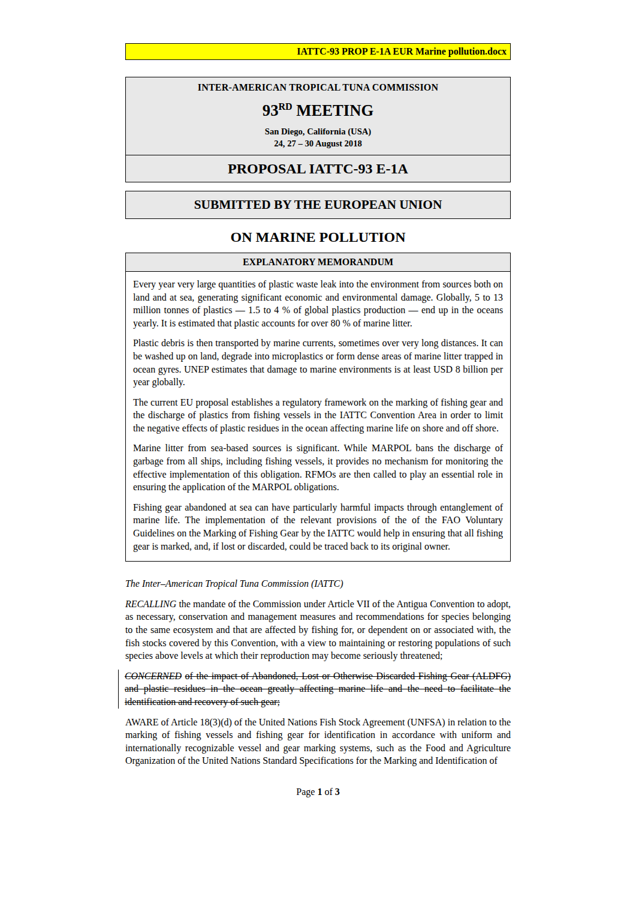IATTC-93 PROP E-1A EUR Marine pollution.docx
INTER-AMERICAN TROPICAL TUNA COMMISSION
93RD MEETING
San Diego, California (USA)
24, 27 – 30 August 2018
PROPOSAL IATTC-93 E-1A
SUBMITTED BY THE EUROPEAN UNION
ON MARINE POLLUTION
EXPLANATORY MEMORANDUM
Every year very large quantities of plastic waste leak into the environment from sources both on land and at sea, generating significant economic and environmental damage. Globally, 5 to 13 million tonnes of plastics — 1.5 to 4 % of global plastics production — end up in the oceans yearly. It is estimated that plastic accounts for over 80 % of marine litter.
Plastic debris is then transported by marine currents, sometimes over very long distances. It can be washed up on land, degrade into microplastics or form dense areas of marine litter trapped in ocean gyres. UNEP estimates that damage to marine environments is at least USD 8 billion per year globally.
The current EU proposal establishes a regulatory framework on the marking of fishing gear and the discharge of plastics from fishing vessels in the IATTC Convention Area in order to limit the negative effects of plastic residues in the ocean affecting marine life on shore and off shore.
Marine litter from sea-based sources is significant. While MARPOL bans the discharge of garbage from all ships, including fishing vessels, it provides no mechanism for monitoring the effective implementation of this obligation. RFMOs are then called to play an essential role in ensuring the application of the MARPOL obligations.
Fishing gear abandoned at sea can have particularly harmful impacts through entanglement of marine life. The implementation of the relevant provisions of the of the FAO Voluntary Guidelines on the Marking of Fishing Gear by the IATTC would help in ensuring that all fishing gear is marked, and, if lost or discarded, could be traced back to its original owner.
The Inter–American Tropical Tuna Commission (IATTC)
RECALLING the mandate of the Commission under Article VII of the Antigua Convention to adopt, as necessary, conservation and management measures and recommendations for species belonging to the same ecosystem and that are affected by fishing for, or dependent on or associated with, the fish stocks covered by this Convention, with a view to maintaining or restoring populations of such species above levels at which their reproduction may become seriously threatened;
CONCERNED of the impact of Abandoned, Lost or Otherwise Discarded Fishing Gear (ALDFG) and plastic residues in the ocean greatly affecting marine life and the need to facilitate the identification and recovery of such gear;
AWARE of Article 18(3)(d) of the United Nations Fish Stock Agreement (UNFSA) in relation to the marking of fishing vessels and fishing gear for identification in accordance with uniform and internationally recognizable vessel and gear marking systems, such as the Food and Agriculture Organization of the United Nations Standard Specifications for the Marking and Identification of
Page 1 of 3